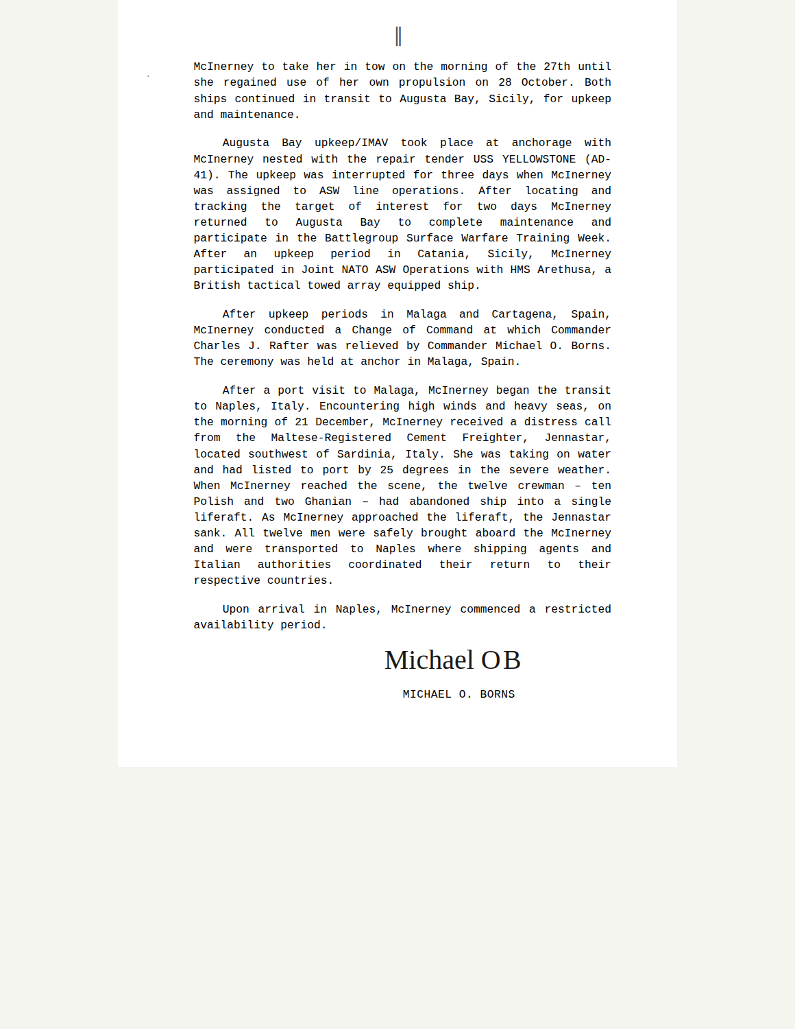∥
.
McInerney to take her in tow on the morning of the 27th until she regained use of her own propulsion on 28 October. Both ships continued in transit to Augusta Bay, Sicily, for upkeep and maintenance.
Augusta Bay upkeep/IMAV took place at anchorage with McInerney nested with the repair tender USS YELLOWSTONE (AD-41). The upkeep was interrupted for three days when McInerney was assigned to ASW line operations. After locating and tracking the target of interest for two days McInerney returned to Augusta Bay to complete maintenance and participate in the Battlegroup Surface Warfare Training Week. After an upkeep period in Catania, Sicily, McInerney participated in Joint NATO ASW Operations with HMS Arethusa, a British tactical towed array equipped ship.
After upkeep periods in Malaga and Cartagena, Spain, McInerney conducted a Change of Command at which Commander Charles J. Rafter was relieved by Commander Michael O. Borns. The ceremony was held at anchor in Malaga, Spain.
After a port visit to Malaga, McInerney began the transit to Naples, Italy. Encountering high winds and heavy seas, on the morning of 21 December, McInerney received a distress call from the Maltese-Registered Cement Freighter, Jennastar, located southwest of Sardinia, Italy. She was taking on water and had listed to port by 25 degrees in the severe weather. When McInerney reached the scene, the twelve crewman – ten Polish and two Ghanian – had abandoned ship into a single liferaft. As McInerney approached the liferaft, the Jennastar sank. All twelve men were safely brought aboard the McInerney and were transported to Naples where shipping agents and Italian authorities coordinated their return to their respective countries.
Upon arrival in Naples, McInerney commenced a restricted availability period.
Michael O B 
MICHAEL O. BORNS